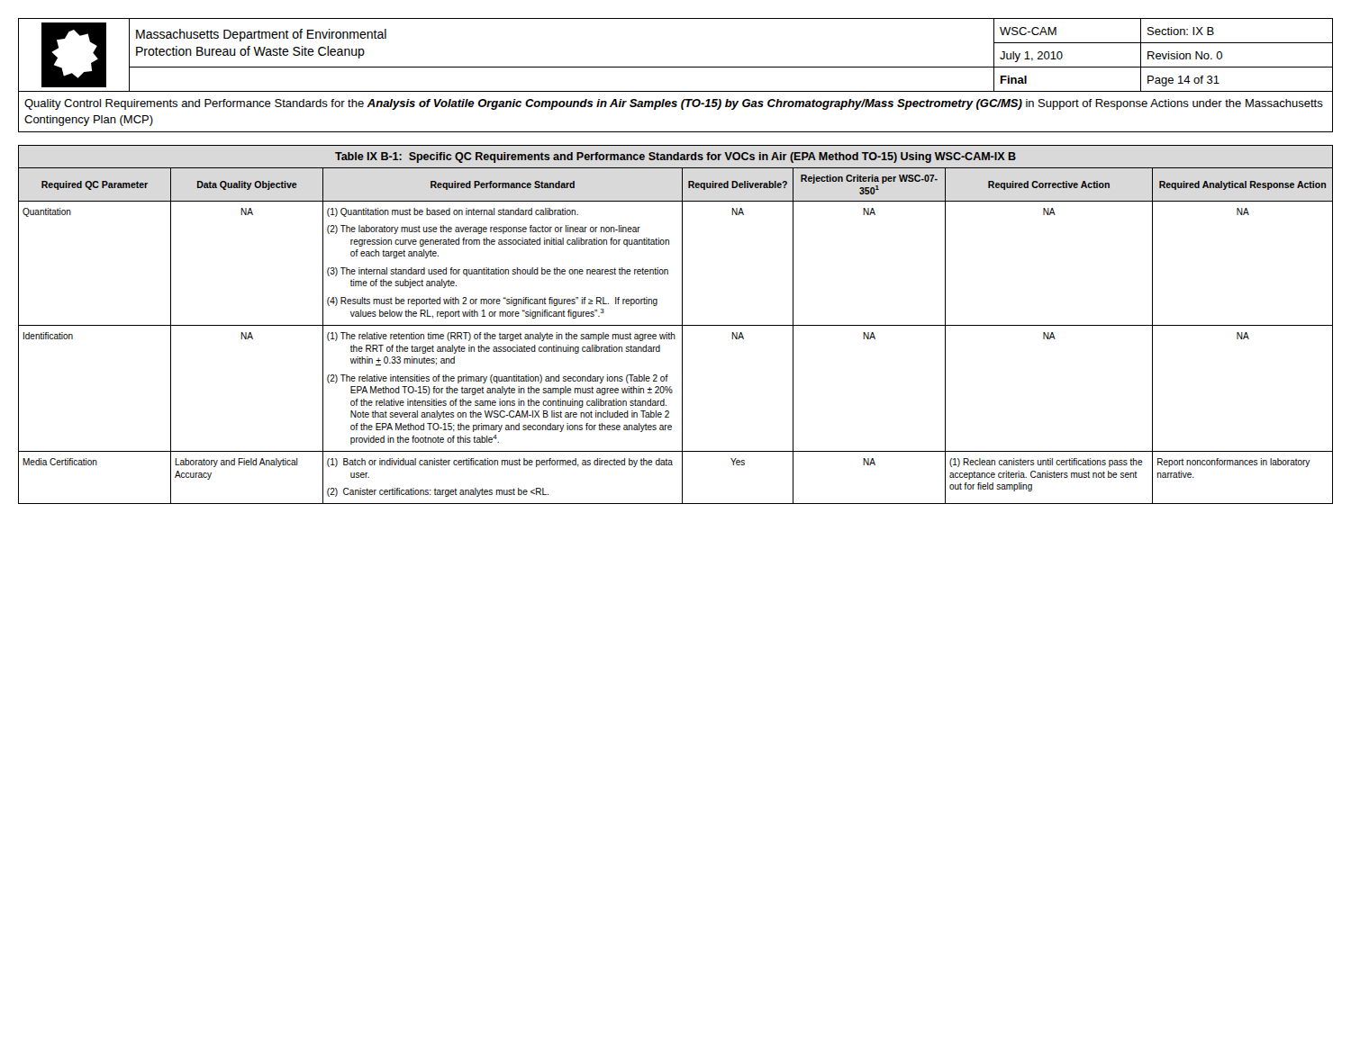| | Massachusetts Department of Environmental Protection Bureau of Waste Site Cleanup | WSC-CAM | Section: IX B |
| July 1, 2010 | Revision No. 0 |
| | Final | Page 14 of 31 |
| Quality Control Requirements and Performance Standards for the Analysis of Volatile Organic Compounds in Air Samples (TO-15) by Gas Chromatography/Mass Spectrometry (GC/MS) in Support of Response Actions under the Massachusetts Contingency Plan (MCP) |
Table IX B-1: Specific QC Requirements and Performance Standards for VOCs in Air (EPA Method TO-15) Using WSC-CAM-IX B
| Required QC Parameter | Data Quality Objective | Required Performance Standard | Required Deliverable? | Rejection Criteria per WSC-07-350 1 | Required Corrective Action | Required Analytical Response Action |
| --- | --- | --- | --- | --- | --- | --- |
| Quantitation | NA | (1) Quantitation must be based on internal standard calibration. (2) The laboratory must use the average response factor or linear or non-linear regression curve generated from the associated initial calibration for quantitation of each target analyte. (3) The internal standard used for quantitation should be the one nearest the retention time of the subject analyte. (4) Results must be reported with 2 or more “significant figures” if ≥ RL. If reporting values below the RL, report with 1 or more “significant figures”. 3 | NA | NA | NA | NA |
| Identification | NA | (1) The relative retention time (RRT) of the target analyte in the sample must agree with the RRT of the target analyte in the associated continuing calibration standard within + 0.33 minutes; and (2) The relative intensities of the primary (quantitation) and secondary ions (Table 2 of EPA Method TO-15) for the target analyte in the sample must agree within ± 20% of the relative intensities of the same ions in the continuing calibration standard. Note that several analytes on the WSC-CAM-IX B list are not included in Table 2 of the EPA Method TO-15; the primary and secondary ions for these analytes are provided in the footnote of this table 4 . | NA | NA | NA | NA |
| Media Certification | Laboratory and Field Analytical Accuracy | (1) Batch or individual canister certification must be performed, as directed by the data user. (2) Canister certifications: target analytes must be <RL. | Yes | NA | (1) Reclean canisters until certifications pass the acceptance criteria. Canisters must not be sent out for field sampling | Report nonconformances in laboratory narrative. |